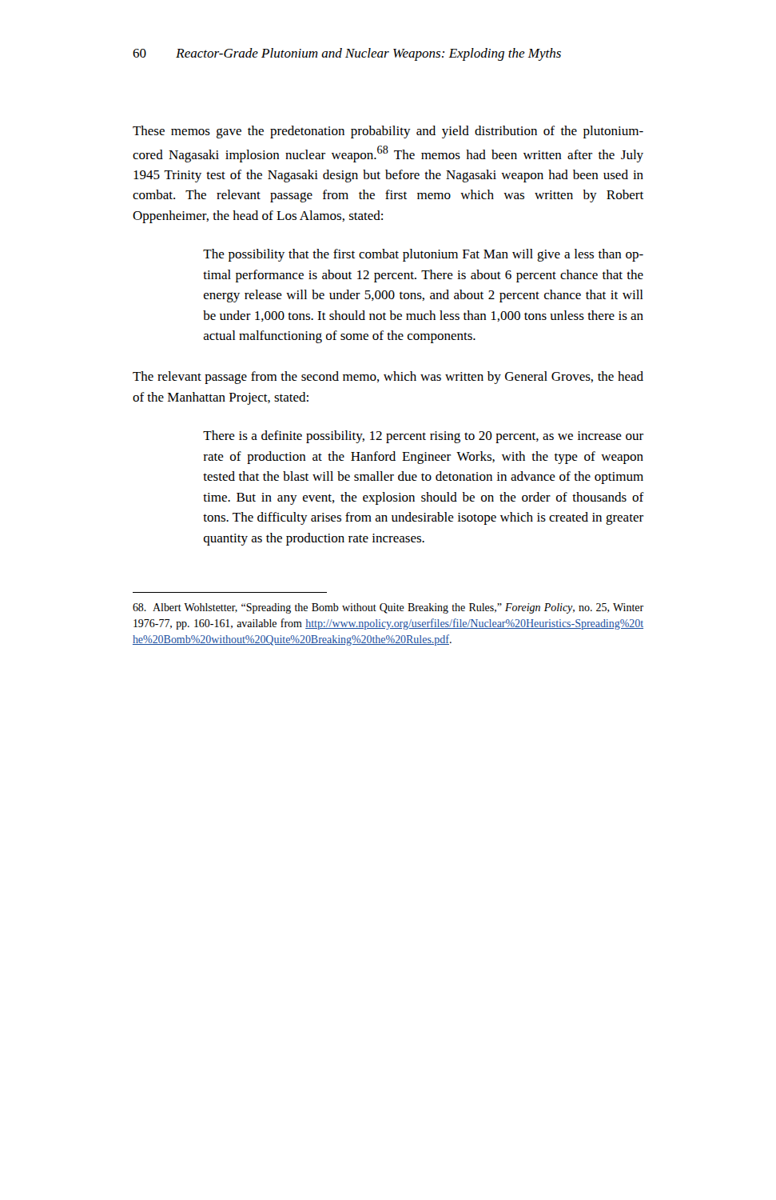60 Reactor-Grade Plutonium and Nuclear Weapons: Exploding the Myths
These memos gave the predetonation probability and yield distribution of the plutonium-cored Nagasaki implosion nuclear weapon.68 The memos had been written after the July 1945 Trinity test of the Nagasaki design but before the Nagasaki weapon had been used in combat. The relevant passage from the first memo which was written by Robert Oppenheimer, the head of Los Alamos, stated:
The possibility that the first combat plutonium Fat Man will give a less than optimal performance is about 12 percent. There is about 6 percent chance that the energy release will be under 5,000 tons, and about 2 percent chance that it will be under 1,000 tons. It should not be much less than 1,000 tons unless there is an actual malfunctioning of some of the components.
The relevant passage from the second memo, which was written by General Groves, the head of the Manhattan Project, stated:
There is a definite possibility, 12 percent rising to 20 percent, as we increase our rate of production at the Hanford Engineer Works, with the type of weapon tested that the blast will be smaller due to detonation in advance of the optimum time. But in any event, the explosion should be on the order of thousands of tons. The difficulty arises from an undesirable isotope which is created in greater quantity as the production rate increases.
68. Albert Wohlstetter, “Spreading the Bomb without Quite Breaking the Rules,” Foreign Policy, no. 25, Winter 1976-77, pp. 160-161, available from http://www.npolicy.org/userfiles/file/Nuclear%20Heuristics-Spreading%20the%20Bomb%20without%20Quite%20Breaking%20the%20Rules.pdf.